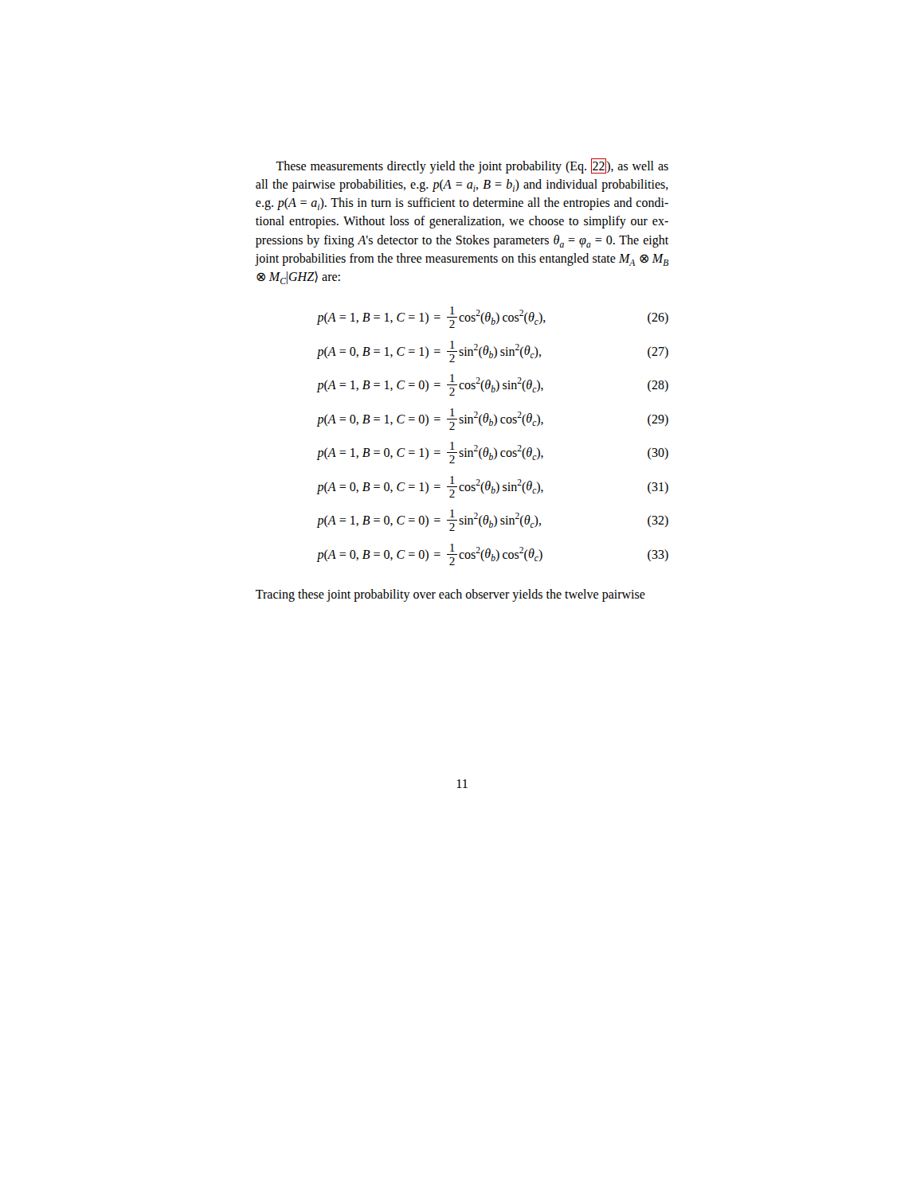These measurements directly yield the joint probability (Eq. 22), as well as all the pairwise probabilities, e.g. p(A = ai, B = bi) and individual probabilities, e.g. p(A = ai). This in turn is sufficient to determine all the entropies and conditional entropies. Without loss of generalization, we choose to simplify our expressions by fixing A's detector to the Stokes parameters θa = φa = 0. The eight joint probabilities from the three measurements on this entangled state MA ⊗ MB ⊗ MC|GHZ⟩ are:
| p ( A = 1, B = 1, C = 1) | = | 1 2 cos 2 ( θ b ) cos 2 ( θ c ), | (26) |
| p ( A = 0, B = 1, C = 1) | = | 1 2 sin 2 ( θ b ) sin 2 ( θ c ), | (27) |
| p ( A = 1, B = 1, C = 0) | = | 1 2 cos 2 ( θ b ) sin 2 ( θ c ), | (28) |
| p ( A = 0, B = 1, C = 0) | = | 1 2 sin 2 ( θ b ) cos 2 ( θ c ), | (29) |
| p ( A = 1, B = 0, C = 1) | = | 1 2 sin 2 ( θ b ) cos 2 ( θ c ), | (30) |
| p ( A = 0, B = 0, C = 1) | = | 1 2 cos 2 ( θ b ) sin 2 ( θ c ), | (31) |
| p ( A = 1, B = 0, C = 0) | = | 1 2 sin 2 ( θ b ) sin 2 ( θ c ), | (32) |
| p ( A = 0, B = 0, C = 0) | = | 1 2 cos 2 ( θ b ) cos 2 ( θ c ) | (33) |
Tracing these joint probability over each observer yields the twelve pairwise
11